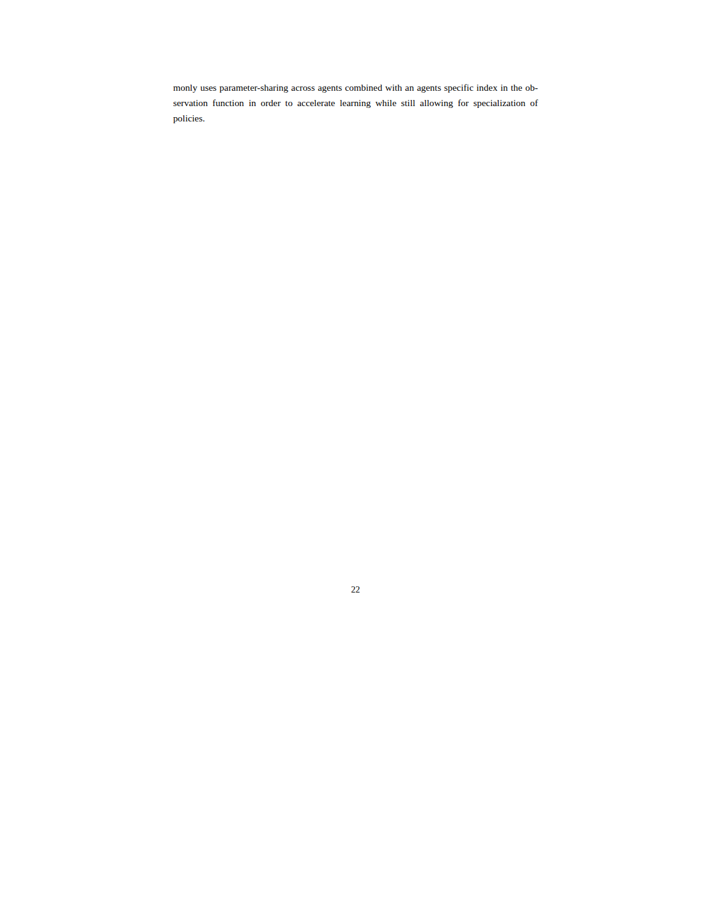monly uses parameter-sharing across agents combined with an agents specific index in the observation function in order to accelerate learning while still allowing for specialization of policies.
22